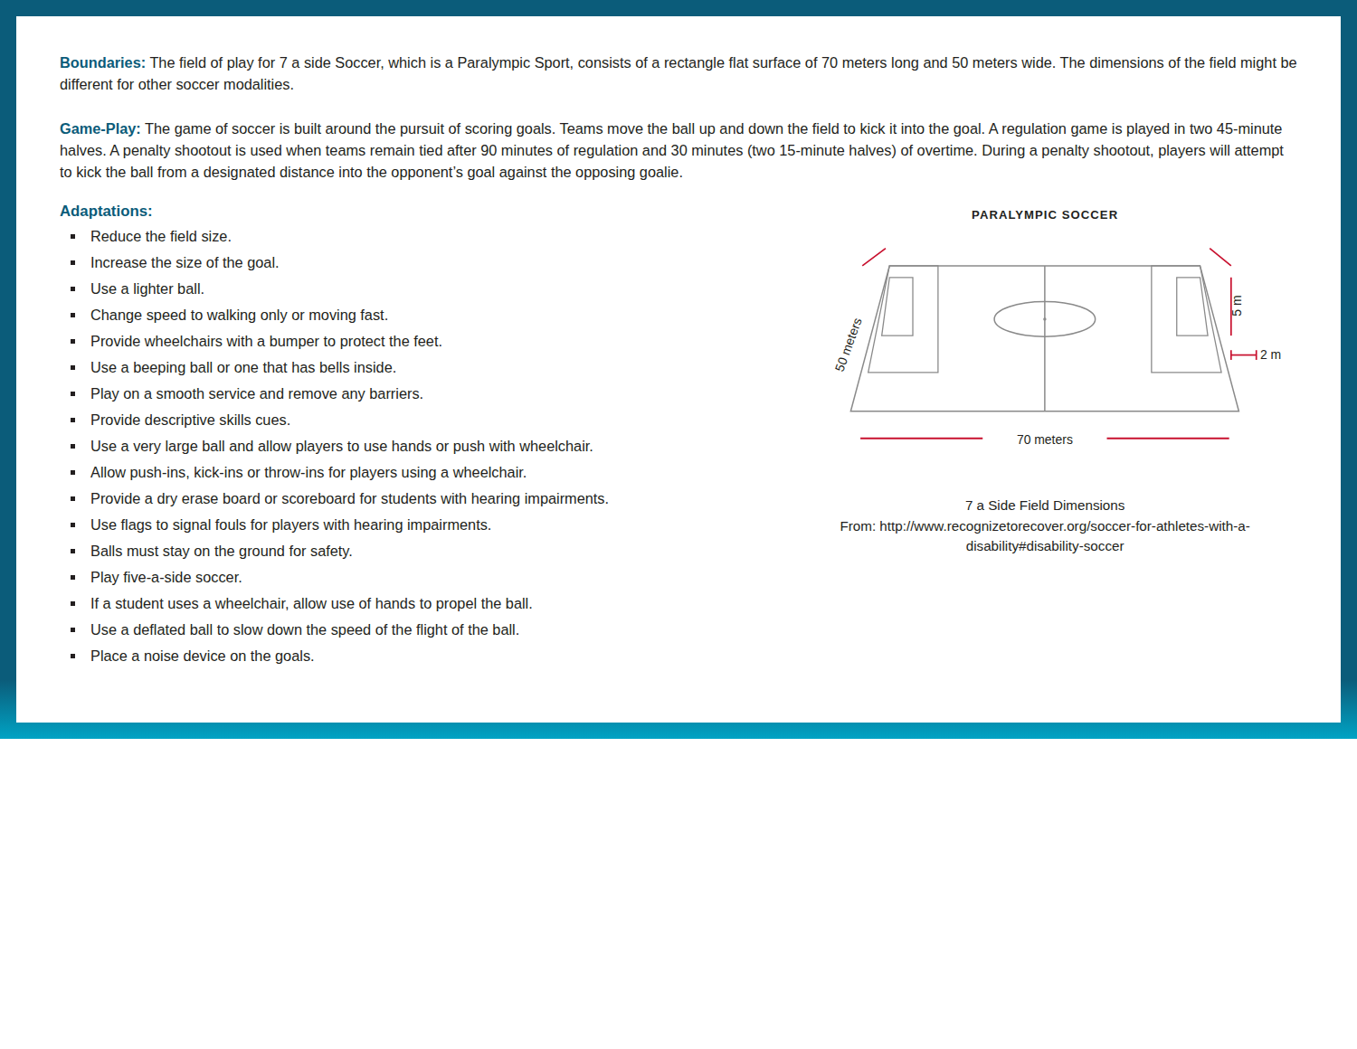Boundaries: The field of play for 7 a side Soccer, which is a Paralympic Sport, consists of a rectangle flat surface of 70 meters long and 50 meters wide. The dimensions of the field might be different for other soccer modalities.
Game-Play: The game of soccer is built around the pursuit of scoring goals. Teams move the ball up and down the field to kick it into the goal. A regulation game is played in two 45-minute halves. A penalty shootout is used when teams remain tied after 90 minutes of regulation and 30 minutes (two 15-minute halves) of overtime. During a penalty shootout, players will attempt to kick the ball from a designated distance into the opponent’s goal against the opposing goalie.
Adaptations:
Reduce the field size.
Increase the size of the goal.
Use a lighter ball.
Change speed to walking only or moving fast.
Provide wheelchairs with a bumper to protect the feet.
Use a beeping ball or one that has bells inside.
Play on a smooth service and remove any barriers.
Provide descriptive skills cues.
Use a very large ball and allow players to use hands or push with wheelchair.
Allow push-ins, kick-ins or throw-ins for players using a wheelchair.
Provide a dry erase board or scoreboard for students with hearing impairments.
Use flags to signal fouls for players with hearing impairments.
Balls must stay on the ground for safety.
Play five-a-side soccer.
If a student uses a wheelchair, allow use of hands to propel the ball.
Use a deflated ball to slow down the speed of the flight of the ball.
Place a noise device on the goals.
PARALYMPIC SOCCER
50 meters 5 m 2 m 70 meters
7 a Side Field Dimensions From: http://www.recognizetorecover.org/soccer-for-athletes-with-a-disability#disability-soccer